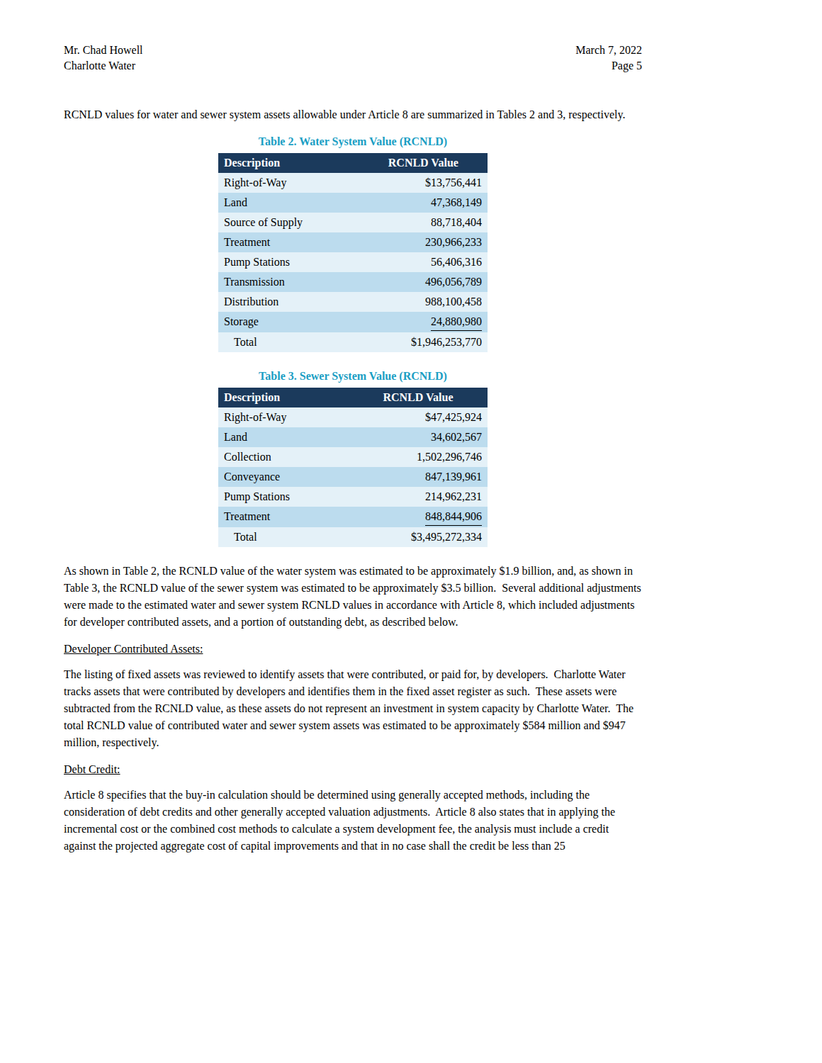Mr. Chad Howell
Charlotte Water
March 7, 2022
Page 5
RCNLD values for water and sewer system assets allowable under Article 8 are summarized in Tables 2 and 3, respectively.
Table 2. Water System Value (RCNLD)
| Description | RCNLD Value |
| --- | --- |
| Right-of-Way | $13,756,441 |
| Land | 47,368,149 |
| Source of Supply | 88,718,404 |
| Treatment | 230,966,233 |
| Pump Stations | 56,406,316 |
| Transmission | 496,056,789 |
| Distribution | 988,100,458 |
| Storage | 24,880,980 |
| Total | $1,946,253,770 |
Table 3. Sewer System Value (RCNLD)
| Description | RCNLD Value |
| --- | --- |
| Right-of-Way | $47,425,924 |
| Land | 34,602,567 |
| Collection | 1,502,296,746 |
| Conveyance | 847,139,961 |
| Pump Stations | 214,962,231 |
| Treatment | 848,844,906 |
| Total | $3,495,272,334 |
As shown in Table 2, the RCNLD value of the water system was estimated to be approximately $1.9 billion, and, as shown in Table 3, the RCNLD value of the sewer system was estimated to be approximately $3.5 billion. Several additional adjustments were made to the estimated water and sewer system RCNLD values in accordance with Article 8, which included adjustments for developer contributed assets, and a portion of outstanding debt, as described below.
Developer Contributed Assets:
The listing of fixed assets was reviewed to identify assets that were contributed, or paid for, by developers. Charlotte Water tracks assets that were contributed by developers and identifies them in the fixed asset register as such. These assets were subtracted from the RCNLD value, as these assets do not represent an investment in system capacity by Charlotte Water. The total RCNLD value of contributed water and sewer system assets was estimated to be approximately $584 million and $947 million, respectively.
Debt Credit:
Article 8 specifies that the buy-in calculation should be determined using generally accepted methods, including the consideration of debt credits and other generally accepted valuation adjustments. Article 8 also states that in applying the incremental cost or the combined cost methods to calculate a system development fee, the analysis must include a credit against the projected aggregate cost of capital improvements and that in no case shall the credit be less than 25